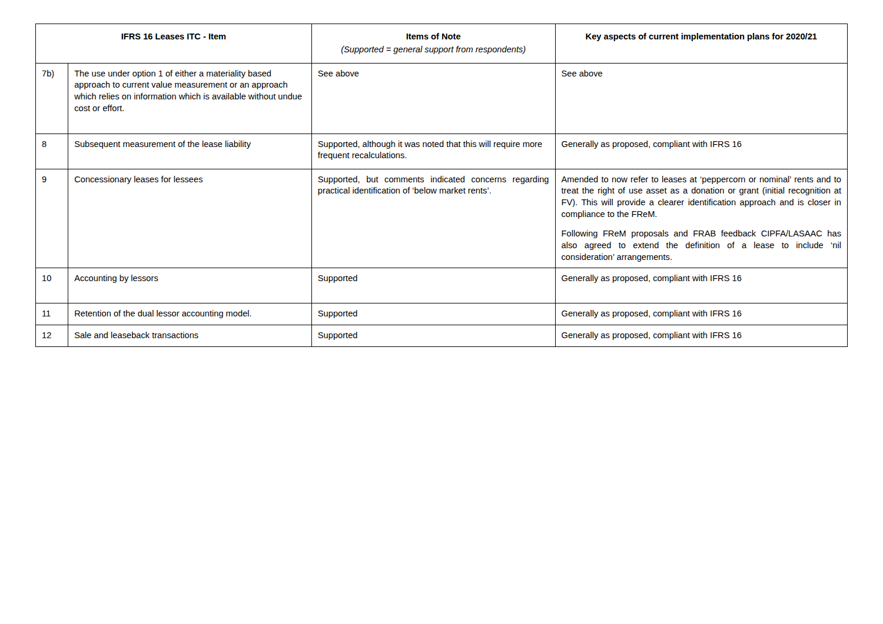| IFRS 16 Leases ITC - Item | Items of Note (Supported = general support from respondents) | Key aspects of current implementation plans for 2020/21 |
| --- | --- | --- |
| 7b) | The use under option 1 of either a materiality based approach to current value measurement or an approach which relies on information which is available without undue cost or effort. | See above | See above |
| 8 | Subsequent measurement of the lease liability | Supported, although it was noted that this will require more frequent recalculations. | Generally as proposed, compliant with IFRS 16 |
| 9 | Concessionary leases for lessees | Supported, but comments indicated concerns regarding practical identification of ‘below market rents’. | Amended to now refer to leases at ‘peppercorn or nominal’ rents and to treat the right of use asset as a donation or grant (initial recognition at FV). This will provide a clearer identification approach and is closer in compliance to the FReM. Following FReM proposals and FRAB feedback CIPFA/LASAAC has also agreed to extend the definition of a lease to include ‘nil consideration’ arrangements. |
| 10 | Accounting by lessors | Supported | Generally as proposed, compliant with IFRS 16 |
| 11 | Retention of the dual lessor accounting model. | Supported | Generally as proposed, compliant with IFRS 16 |
| 12 | Sale and leaseback transactions | Supported | Generally as proposed, compliant with IFRS 16 |